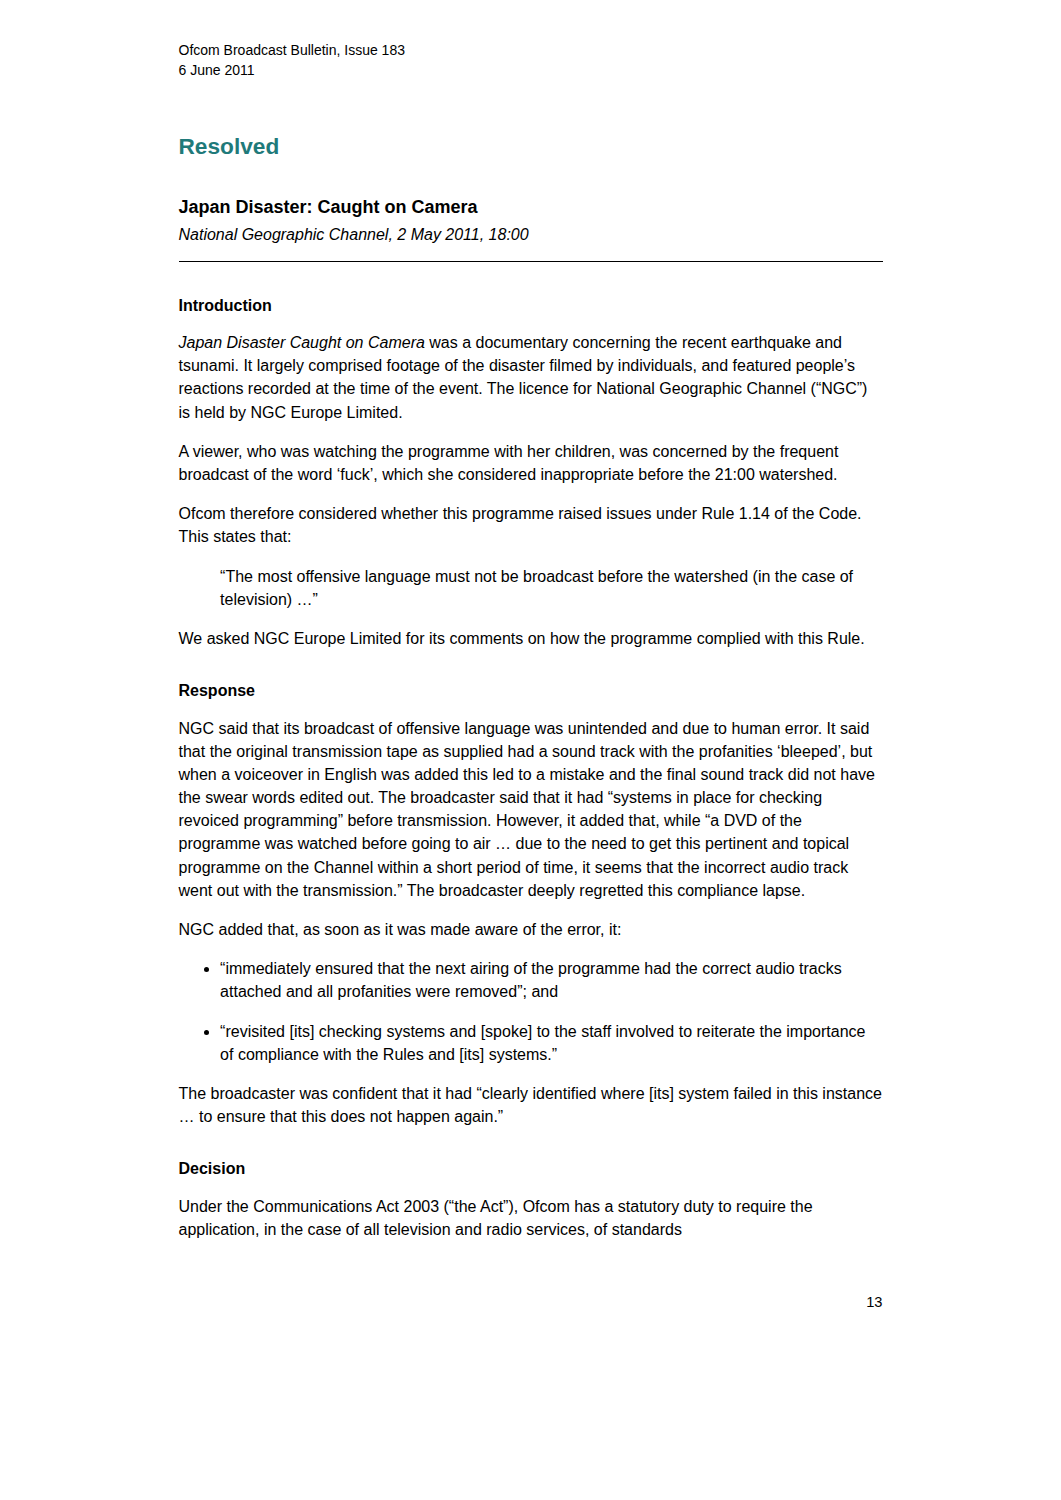Ofcom Broadcast Bulletin, Issue 183
6 June 2011
Resolved
Japan Disaster: Caught on Camera
National Geographic Channel, 2 May 2011, 18:00
Introduction
Japan Disaster Caught on Camera was a documentary concerning the recent earthquake and tsunami. It largely comprised footage of the disaster filmed by individuals, and featured people’s reactions recorded at the time of the event. The licence for National Geographic Channel (“NGC”) is held by NGC Europe Limited.
A viewer, who was watching the programme with her children, was concerned by the frequent broadcast of the word ‘fuck’, which she considered inappropriate before the 21:00 watershed.
Ofcom therefore considered whether this programme raised issues under Rule 1.14 of the Code. This states that:
“The most offensive language must not be broadcast before the watershed (in the case of television) …”
We asked NGC Europe Limited for its comments on how the programme complied with this Rule.
Response
NGC said that its broadcast of offensive language was unintended and due to human error. It said that the original transmission tape as supplied had a sound track with the profanities ‘bleeped’, but when a voiceover in English was added this led to a mistake and the final sound track did not have the swear words edited out. The broadcaster said that it had “systems in place for checking revoiced programming” before transmission. However, it added that, while “a DVD of the programme was watched before going to air … due to the need to get this pertinent and topical programme on the Channel within a short period of time, it seems that the incorrect audio track went out with the transmission.” The broadcaster deeply regretted this compliance lapse.
NGC added that, as soon as it was made aware of the error, it:
“immediately ensured that the next airing of the programme had the correct audio tracks attached and all profanities were removed”; and
“revisited [its] checking systems and [spoke] to the staff involved to reiterate the importance of compliance with the Rules and [its] systems.”
The broadcaster was confident that it had “clearly identified where [its] system failed in this instance … to ensure that this does not happen again.”
Decision
Under the Communications Act 2003 (“the Act”), Ofcom has a statutory duty to require the application, in the case of all television and radio services, of standards
13